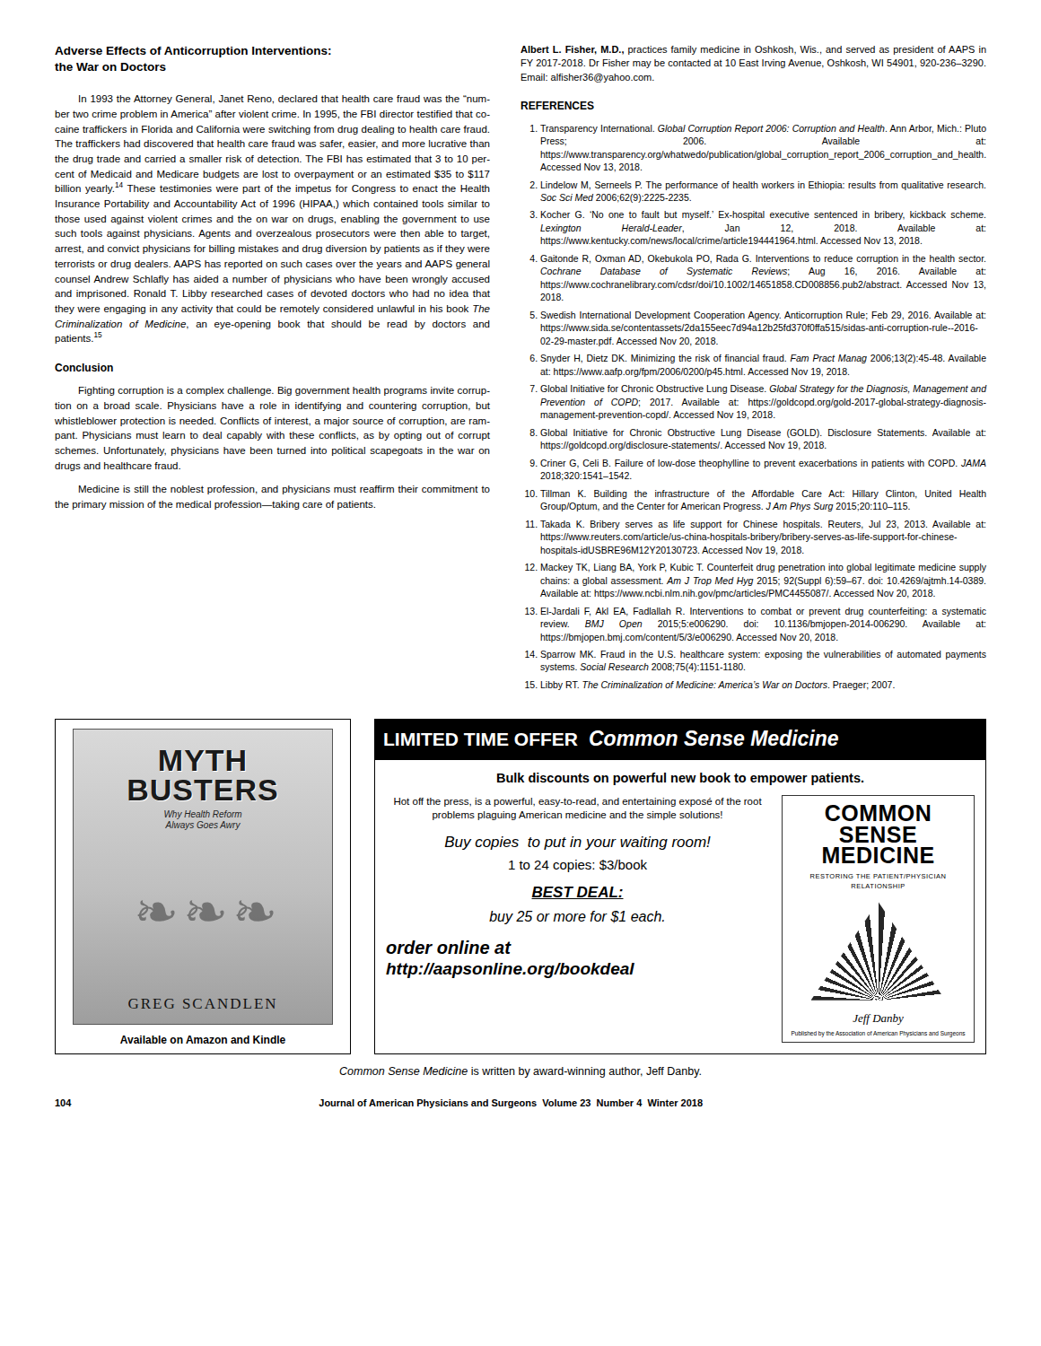Adverse Effects of Anticorruption Interventions:
the War on Doctors
In 1993 the Attorney General, Janet Reno, declared that health care fraud was the “number two crime problem in America” after violent crime. In 1995, the FBI director testified that cocaine traffickers in Florida and California were switching from drug dealing to health care fraud. The traffickers had discovered that health care fraud was safer, easier, and more lucrative than the drug trade and carried a smaller risk of detection. The FBI has estimated that 3 to 10 percent of Medicaid and Medicare budgets are lost to overpayment or an estimated $35 to $117 billion yearly.14 These testimonies were part of the impetus for Congress to enact the Health Insurance Portability and Accountability Act of 1996 (HIPAA,) which contained tools similar to those used against violent crimes and the on war on drugs, enabling the government to use such tools against physicians. Agents and overzealous prosecutors were then able to target, arrest, and convict physicians for billing mistakes and drug diversion by patients as if they were terrorists or drug dealers. AAPS has reported on such cases over the years and AAPS general counsel Andrew Schlafly has aided a number of physicians who have been wrongly accused and imprisoned. Ronald T. Libby researched cases of devoted doctors who had no idea that they were engaging in any activity that could be remotely considered unlawful in his book The Criminalization of Medicine, an eye-opening book that should be read by doctors and patients.15
Conclusion
Fighting corruption is a complex challenge. Big government health programs invite corruption on a broad scale. Physicians have a role in identifying and countering corruption, but whistleblower protection is needed. Conflicts of interest, a major source of corruption, are rampant. Physicians must learn to deal capably with these conflicts, as by opting out of corrupt schemes. Unfortunately, physicians have been turned into political scapegoats in the war on drugs and healthcare fraud.
Medicine is still the noblest profession, and physicians must reaffirm their commitment to the primary mission of the medical profession—taking care of patients.
Albert L. Fisher, M.D., practices family medicine in Oshkosh, Wis., and served as president of AAPS in FY 2017-2018. Dr Fisher may be contacted at 10 East Irving Avenue, Oshkosh, WI 54901, 920-236–3290. Email: alfisher36@yahoo.com.
REFERENCES
Transparency International. Global Corruption Report 2006: Corruption and Health. Ann Arbor, Mich.: Pluto Press; 2006. Available at: https://www.transparency.org/whatwedo/publication/global_corruption_report_2006_corruption_and_health. Accessed Nov 13, 2018.
Lindelow M, Serneels P. The performance of health workers in Ethiopia: results from qualitative research. Soc Sci Med 2006;62(9):2225-2235.
Kocher G. ‘No one to fault but myself.’ Ex-hospital executive sentenced in bribery, kickback scheme. Lexington Herald-Leader, Jan 12, 2018. Available at: https://www.kentucky.com/news/local/crime/article194441964.html. Accessed Nov 13, 2018.
Gaitonde R, Oxman AD, Okebukola PO, Rada G. Interventions to reduce corruption in the health sector. Cochrane Database of Systematic Reviews; Aug 16, 2016. Available at: https://www.cochranelibrary.com/cdsr/doi/10.1002/14651858.CD008856.pub2/abstract. Accessed Nov 13, 2018.
Swedish International Development Cooperation Agency. Anticorruption Rule; Feb 29, 2016. Available at: https://www.sida.se/contentassets/2da155eec7d94a12b25fd370f0ffa515/sidas-anti-corruption-rule--2016-02-29-master.pdf. Accessed Nov 20, 2018.
Snyder H, Dietz DK. Minimizing the risk of financial fraud. Fam Pract Manag 2006;13(2):45-48. Available at: https://www.aafp.org/fpm/2006/0200/p45.html. Accessed Nov 19, 2018.
Global Initiative for Chronic Obstructive Lung Disease. Global Strategy for the Diagnosis, Management and Prevention of COPD; 2017. Available at: https://goldcopd.org/gold-2017-global-strategy-diagnosis-management-prevention-copd/. Accessed Nov 19, 2018.
Global Initiative for Chronic Obstructive Lung Disease (GOLD). Disclosure Statements. Available at: https://goldcopd.org/disclosure-statements/. Accessed Nov 19, 2018.
Criner G, Celi B. Failure of low-dose theophylline to prevent exacerbations in patients with COPD. JAMA 2018;320:1541–1542.
Tillman K. Building the infrastructure of the Affordable Care Act: Hillary Clinton, United Health Group/Optum, and the Center for American Progress. J Am Phys Surg 2015;20:110–115.
Takada K. Bribery serves as life support for Chinese hospitals. Reuters, Jul 23, 2013. Available at: https://www.reuters.com/article/us-china-hospitals-bribery/bribery-serves-as-life-support-for-chinese-hospitals-idUSBRE96M12Y20130723. Accessed Nov 19, 2018.
Mackey TK, Liang BA, York P, Kubic T. Counterfeit drug penetration into global legitimate medicine supply chains: a global assessment. Am J Trop Med Hyg 2015; 92(Suppl 6):59–67. doi: 10.4269/ajtmh.14-0389. Available at: https://www.ncbi.nlm.nih.gov/pmc/articles/PMC4455087/. Accessed Nov 20, 2018.
El-Jardali F, Akl EA, Fadlallah R. Interventions to combat or prevent drug counterfeiting: a systematic review. BMJ Open 2015;5:e006290. doi: 10.1136/bmjopen-2014-006290. Available at: https://bmjopen.bmj.com/content/5/3/e006290. Accessed Nov 20, 2018.
Sparrow MK. Fraud in the U.S. healthcare system: exposing the vulnerabilities of automated payments systems. Social Research 2008;75(4):1151-1180.
Libby RT. The Criminalization of Medicine: America’s War on Doctors. Praeger; 2007.
MYTH
BUSTERS
Why Health Reform
Always Goes Awry
❧ ❧ ❧
Greg Scandlen
Available on Amazon and Kindle
LIMITED TIME OFFER Common Sense Medicine
Bulk discounts on powerful new book to empower patients.
Hot off the press, is a powerful, easy-to-read, and entertaining exposé of the root problems plaguing American medicine and the simple solutions!
Buy copies to put in your waiting room!
1 to 24 copies: $3/book
BEST DEAL:
buy 25 or more for $1 each.
order online at
http://aapsonline.org/bookdeal
COMMON SENSE
MEDICINE
Restoring the Patient/Physician Relationship
Jeff Danby
Published by the Association of American Physicians and Surgeons
Common Sense Medicine is written by award-winning author, Jeff Danby.
104
Journal of American Physicians and Surgeons Volume 23 Number 4 Winter 2018